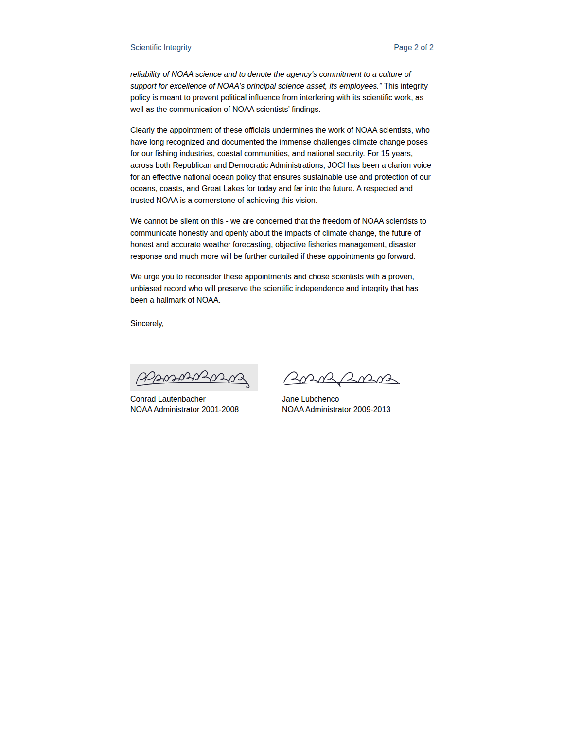Scientific Integrity Page 2 of 2
reliability of NOAA science and to denote the agency's commitment to a culture of support for excellence of NOAA's principal science asset, its employees.” This integrity policy is meant to prevent political influence from interfering with its scientific work, as well as the communication of NOAA scientists’ findings.
Clearly the appointment of these officials undermines the work of NOAA scientists, who have long recognized and documented the immense challenges climate change poses for our fishing industries, coastal communities, and national security. For 15 years, across both Republican and Democratic Administrations, JOCI has been a clarion voice for an effective national ocean policy that ensures sustainable use and protection of our oceans, coasts, and Great Lakes for today and far into the future. A respected and trusted NOAA is a cornerstone of achieving this vision.
We cannot be silent on this - we are concerned that the freedom of NOAA scientists to communicate honestly and openly about the impacts of climate change, the future of honest and accurate weather forecasting, objective fisheries management, disaster response and much more will be further curtailed if these appointments go forward.
We urge you to reconsider these appointments and chose scientists with a proven, unbiased record who will preserve the scientific independence and integrity that has been a hallmark of NOAA.
Sincerely,
| Conrad Lautenbacher NOAA Administrator 2001-2008 | Jane Lubchenco NOAA Administrator 2009-2013 |